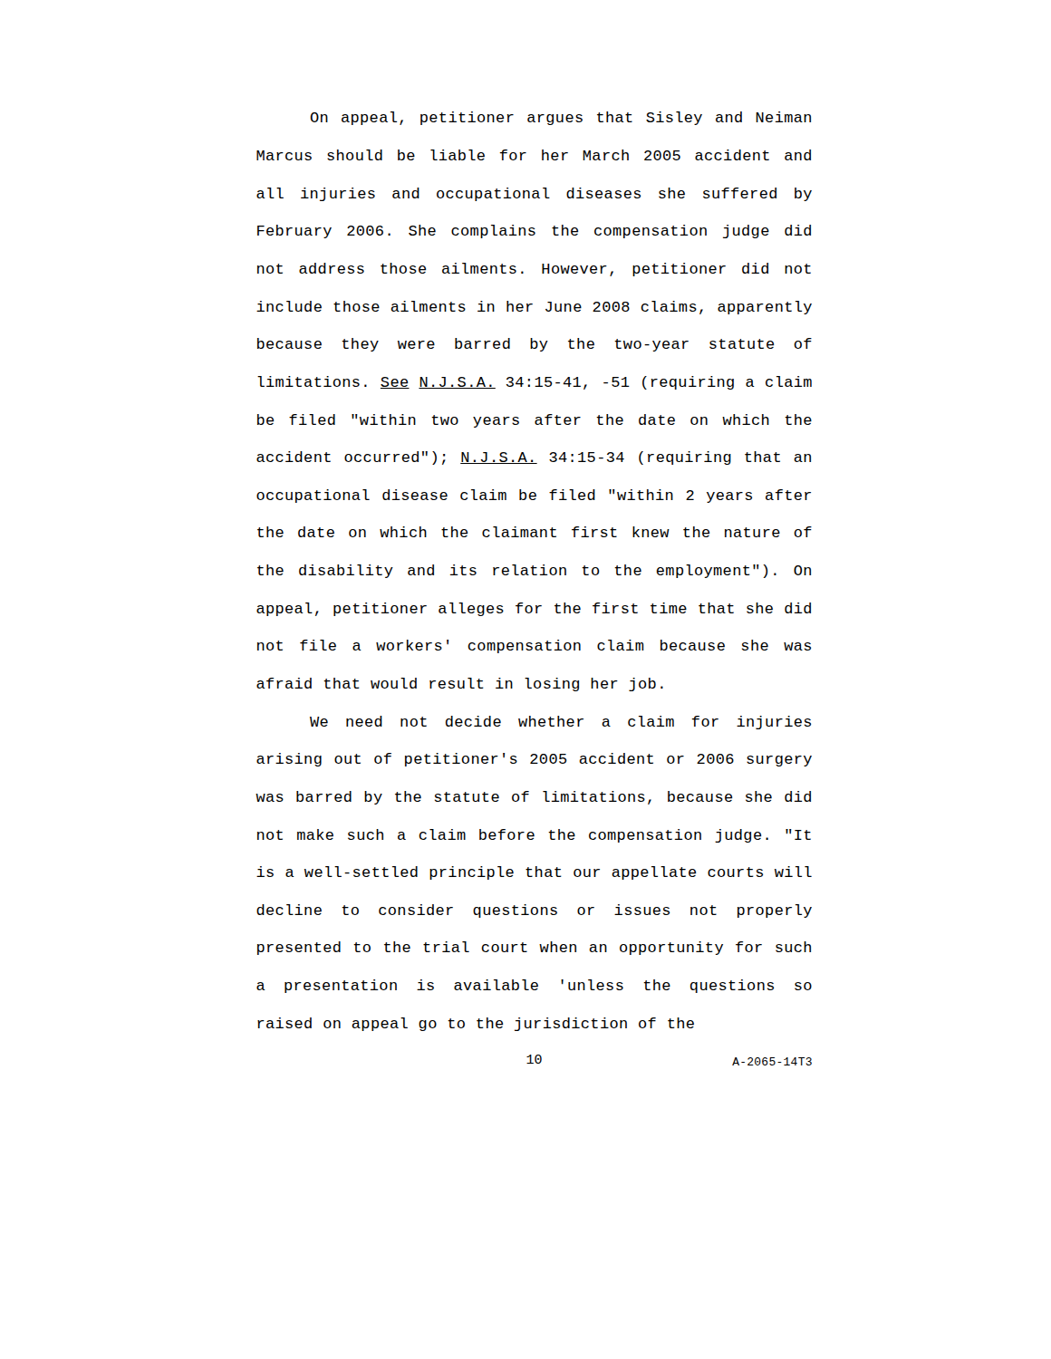On appeal, petitioner argues that Sisley and Neiman Marcus should be liable for her March 2005 accident and all injuries and occupational diseases she suffered by February 2006. She complains the compensation judge did not address those ailments. However, petitioner did not include those ailments in her June 2008 claims, apparently because they were barred by the two-year statute of limitations. See N.J.S.A. 34:15-41, -51 (requiring a claim be filed "within two years after the date on which the accident occurred"); N.J.S.A. 34:15-34 (requiring that an occupational disease claim be filed "within 2 years after the date on which the claimant first knew the nature of the disability and its relation to the employment"). On appeal, petitioner alleges for the first time that she did not file a workers' compensation claim because she was afraid that would result in losing her job.
We need not decide whether a claim for injuries arising out of petitioner's 2005 accident or 2006 surgery was barred by the statute of limitations, because she did not make such a claim before the compensation judge. "It is a well-settled principle that our appellate courts will decline to consider questions or issues not properly presented to the trial court when an opportunity for such a presentation is available 'unless the questions so raised on appeal go to the jurisdiction of the
10
A-2065-14T3